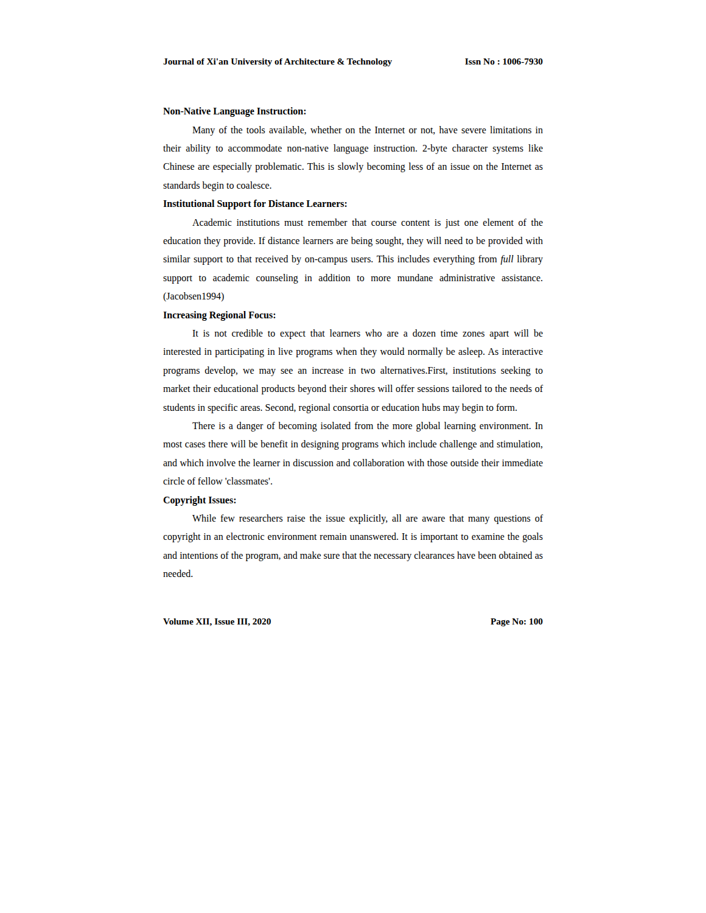Journal of Xi'an University of Architecture & Technology Issn No : 1006-7930
Non-Native Language Instruction:
Many of the tools available, whether on the Internet or not, have severe limitations in their ability to accommodate non-native language instruction. 2-byte character systems like Chinese are especially problematic. This is slowly becoming less of an issue on the Internet as standards begin to coalesce.
Institutional Support for Distance Learners:
Academic institutions must remember that course content is just one element of the education they provide. If distance learners are being sought, they will need to be provided with similar support to that received by on-campus users. This includes everything from full library support to academic counseling in addition to more mundane administrative assistance. (Jacobsen1994)
Increasing Regional Focus:
It is not credible to expect that learners who are a dozen time zones apart will be interested in participating in live programs when they would normally be asleep. As interactive programs develop, we may see an increase in two alternatives.First, institutions seeking to market their educational products beyond their shores will offer sessions tailored to the needs of students in specific areas. Second, regional consortia or education hubs may begin to form.
There is a danger of becoming isolated from the more global learning environment. In most cases there will be benefit in designing programs which include challenge and stimulation, and which involve the learner in discussion and collaboration with those outside their immediate circle of fellow 'classmates'.
Copyright Issues:
While few researchers raise the issue explicitly, all are aware that many questions of copyright in an electronic environment remain unanswered. It is important to examine the goals and intentions of the program, and make sure that the necessary clearances have been obtained as needed.
Volume XII, Issue III, 2020 Page No: 100